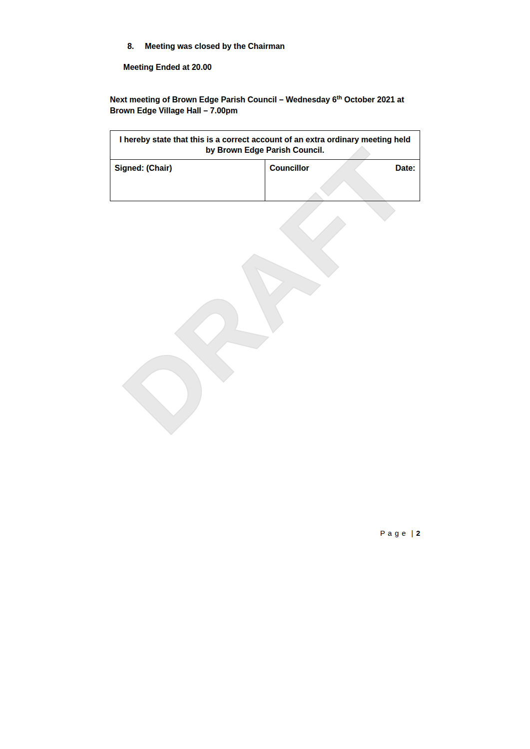DRAFT
Meeting was closed by the Chairman
Meeting Ended at 20.00
Next meeting of Brown Edge Parish Council – Wednesday 6th October 2021 at Brown Edge Village Hall – 7.00pm
| I hereby state that this is a correct account of an extra ordinary meeting held by Brown Edge Parish Council. |
| Signed: (Chair) | Councillor Date: |
P a g e | 2